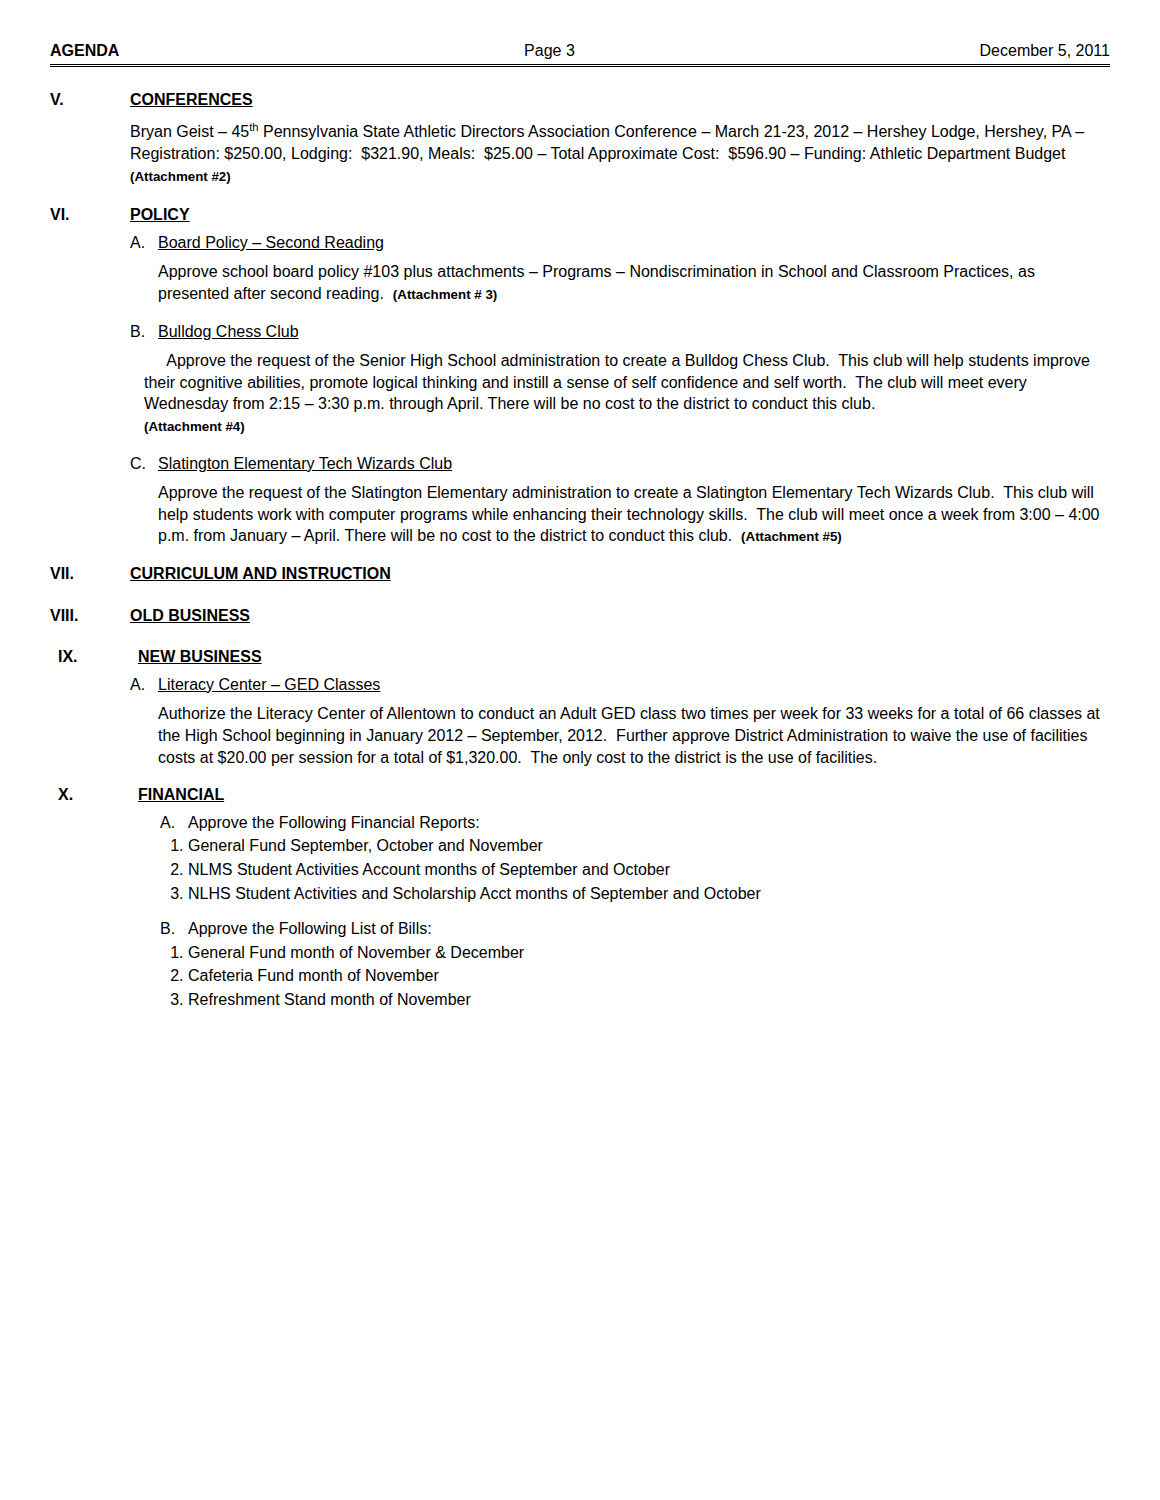AGENDA Page 3 December 5, 2011
V.
CONFERENCES
Bryan Geist – 45th Pennsylvania State Athletic Directors Association Conference – March 21-23, 2012 – Hershey Lodge, Hershey, PA – Registration: $250.00, Lodging: $321.90, Meals: $25.00 – Total Approximate Cost: $596.90 – Funding: Athletic Department Budget (Attachment #2)
VI.
POLICY
A.
Board Policy – Second Reading
Approve school board policy #103 plus attachments – Programs – Nondiscrimination in School and Classroom Practices, as presented after second reading. (Attachment # 3)
B.
Bulldog Chess Club
Approve the request of the Senior High School administration to create a Bulldog Chess Club. This club will help students improve their cognitive abilities, promote logical thinking and instill a sense of self confidence and self worth. The club will meet every Wednesday from 2:15 – 3:30 p.m. through April. There will be no cost to the district to conduct this club.
(Attachment #4)
C.
Slatington Elementary Tech Wizards Club
Approve the request of the Slatington Elementary administration to create a Slatington Elementary Tech Wizards Club. This club will help students work with computer programs while enhancing their technology skills. The club will meet once a week from 3:00 – 4:00 p.m. from January – April. There will be no cost to the district to conduct this club. (Attachment #5)
VII.
CURRICULUM AND INSTRUCTION
VIII.
OLD BUSINESS
IX.
NEW BUSINESS
A.
Literacy Center – GED Classes
Authorize the Literacy Center of Allentown to conduct an Adult GED class two times per week for 33 weeks for a total of 66 classes at the High School beginning in January 2012 – September, 2012. Further approve District Administration to waive the use of facilities costs at $20.00 per session for a total of $1,320.00. The only cost to the district is the use of facilities.
X.
FINANCIAL
A.
Approve the Following Financial Reports:
General Fund September, October and November
NLMS Student Activities Account months of September and October
NLHS Student Activities and Scholarship Acct months of September and October
B.
Approve the Following List of Bills:
General Fund month of November & December
Cafeteria Fund month of November
Refreshment Stand month of November